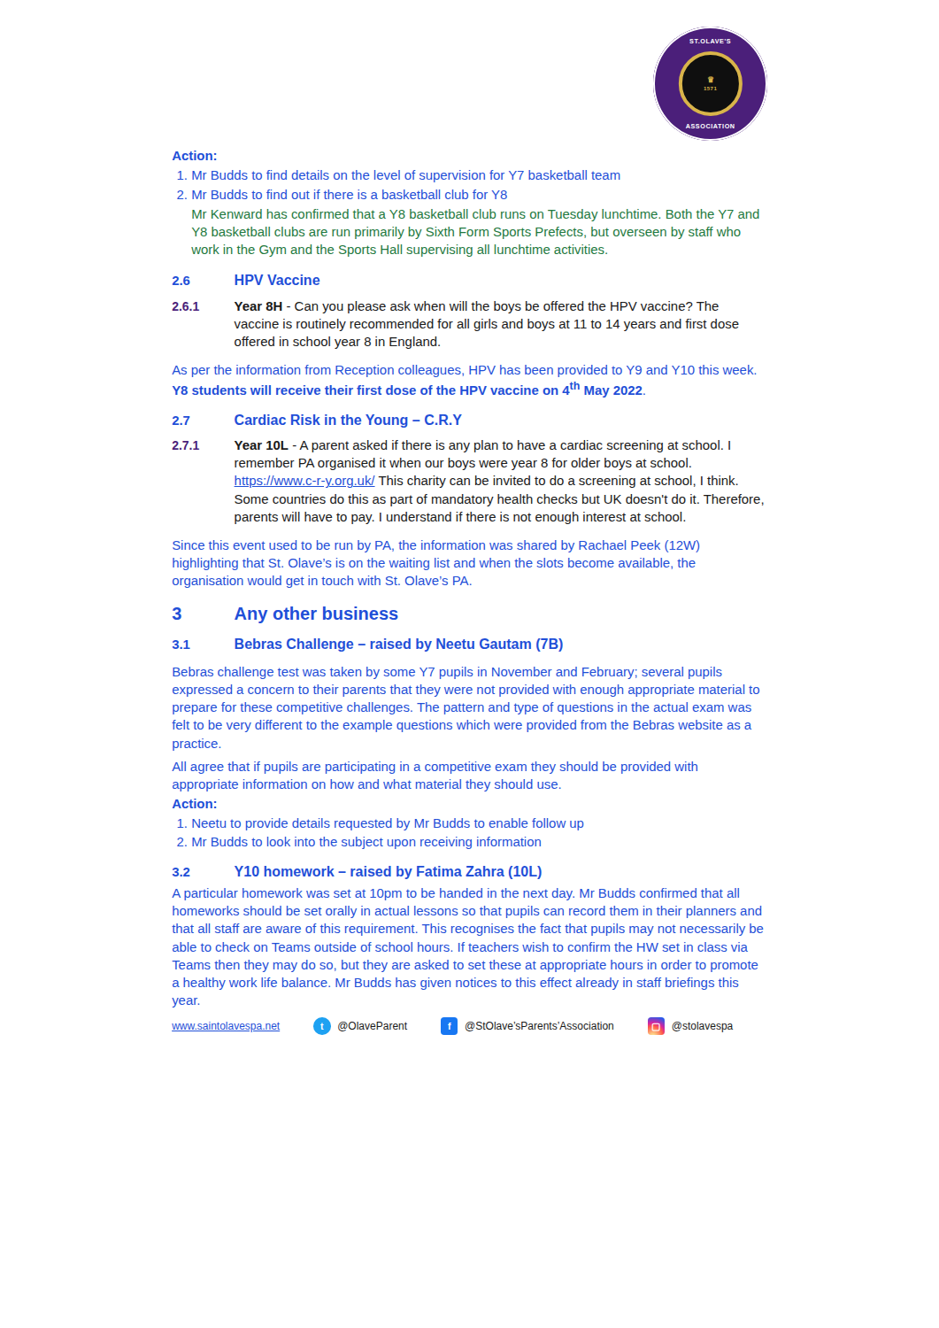ST.OLAVE'S
♛
1571
ASSOCIATION
Action:
Mr Budds to find details on the level of supervision for Y7 basketball team
Mr Budds to find out if there is a basketball club for Y8
Mr Kenward has confirmed that a Y8 basketball club runs on Tuesday lunchtime. Both the Y7 and Y8 basketball clubs are run primarily by Sixth Form Sports Prefects, but overseen by staff who work in the Gym and the Sports Hall supervising all lunchtime activities.
2.6
HPV Vaccine
2.6.1
Year 8H - Can you please ask when will the boys be offered the HPV vaccine? The vaccine is routinely recommended for all girls and boys at 11 to 14 years and first dose offered in school year 8 in England.
As per the information from Reception colleagues, HPV has been provided to Y9 and Y10 this week. Y8 students will receive their first dose of the HPV vaccine on 4th May 2022.
2.7
Cardiac Risk in the Young – C.R.Y
2.7.1
Year 10L - A parent asked if there is any plan to have a cardiac screening at school. I remember PA organised it when our boys were year 8 for older boys at school. https://www.c-r-y.org.uk/ This charity can be invited to do a screening at school, I think. Some countries do this as part of mandatory health checks but UK doesn't do it. Therefore, parents will have to pay. I understand if there is not enough interest at school.
Since this event used to be run by PA, the information was shared by Rachael Peek (12W) highlighting that St. Olave’s is on the waiting list and when the slots become available, the organisation would get in touch with St. Olave’s PA.
3
Any other business
3.1
Bebras Challenge – raised by Neetu Gautam (7B)
Bebras challenge test was taken by some Y7 pupils in November and February; several pupils expressed a concern to their parents that they were not provided with enough appropriate material to prepare for these competitive challenges. The pattern and type of questions in the actual exam was felt to be very different to the example questions which were provided from the Bebras website as a practice.
All agree that if pupils are participating in a competitive exam they should be provided with appropriate information on how and what material they should use.
Action:
Neetu to provide details requested by Mr Budds to enable follow up
Mr Budds to look into the subject upon receiving information
3.2
Y10 homework – raised by Fatima Zahra (10L)
A particular homework was set at 10pm to be handed in the next day. Mr Budds confirmed that all homeworks should be set orally in actual lessons so that pupils can record them in their planners and that all staff are aware of this requirement. This recognises the fact that pupils may not necessarily be able to check on Teams outside of school hours. If teachers wish to confirm the HW set in class via Teams then they may do so, but they are asked to set these at appropriate hours in order to promote a healthy work life balance. Mr Budds has given notices to this effect already in staff briefings this year.
www.saintolavespa.net
t@OlaveParent
f@StOlave’sParents’Association
▢@stolavespa